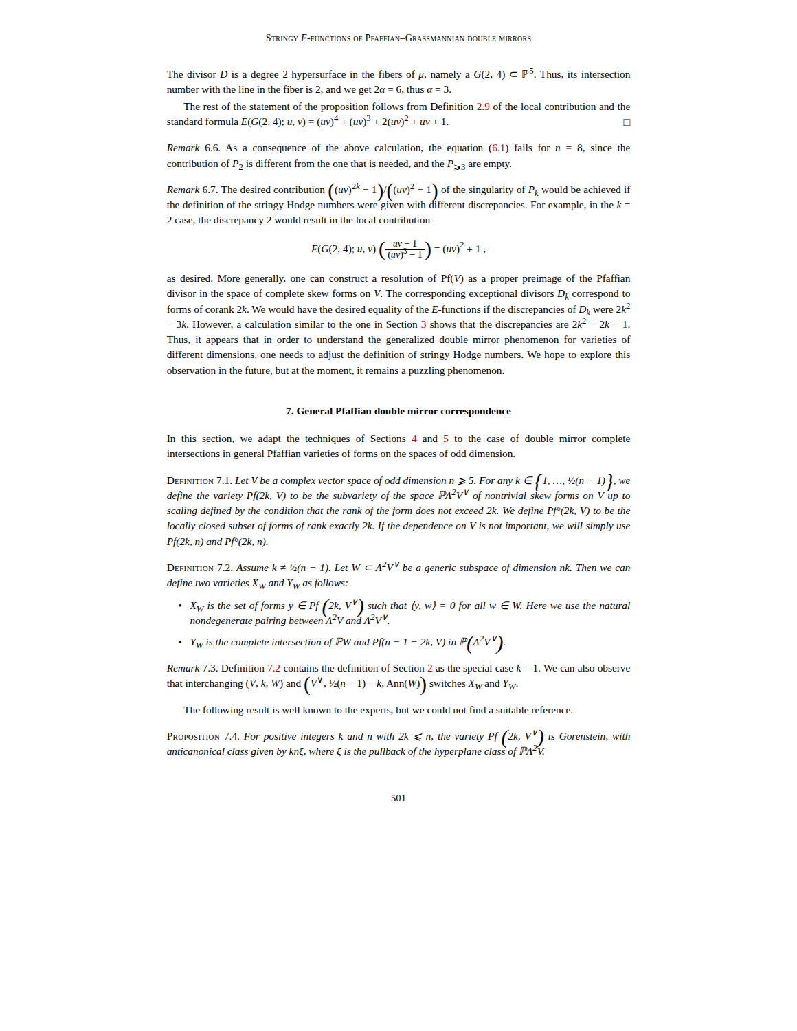Stringy E-functions of Pfaffian–Grassmannian double mirrors
The divisor D is a degree 2 hypersurface in the fibers of μ, namely a G(2, 4) ⊂ ℙ5. Thus, its intersection number with the line in the fiber is 2, and we get 2α = 6, thus α = 3.
The rest of the statement of the proposition follows from Definition 2.9 of the local contribution and the standard formula E(G(2, 4); u, v) = (uv)4 + (uv)3 + 2(uv)2 + uv + 1. □
Remark 6.6. As a consequence of the above calculation, the equation (6.1) fails for n = 8, since the contribution of P2 is different from the one that is needed, and the P⩾3 are empty.
Remark 6.7. The desired contribution ((uv)2k − 1)/((uv)2 − 1) of the singularity of Pk would be achieved if the definition of the stringy Hodge numbers were given with different discrepancies. For example, in the k = 2 case, the discrepancy 2 would result in the local contribution
E(G(2, 4); u, v) (uv − 1(uv)3 − 1) = (uv)2 + 1 ,
as desired. More generally, one can construct a resolution of Pf(V) as a proper preimage of the Pfaffian divisor in the space of complete skew forms on V. The corresponding exceptional divisors Dk correspond to forms of corank 2k. We would have the desired equality of the E-functions if the discrepancies of Dk were 2k2 − 3k. However, a calculation similar to the one in Section 3 shows that the discrepancies are 2k2 − 2k − 1. Thus, it appears that in order to understand the generalized double mirror phenomenon for varieties of different dimensions, one needs to adjust the definition of stringy Hodge numbers. We hope to explore this observation in the future, but at the moment, it remains a puzzling phenomenon.
7. General Pfaffian double mirror correspondence
In this section, we adapt the techniques of Sections 4 and 5 to the case of double mirror complete intersections in general Pfaffian varieties of forms on the spaces of odd dimension.
Definition 7.1. Let V be a complex vector space of odd dimension n ⩾ 5. For any k ∈ {1, …, ½(n − 1)}, we define the variety Pf(2k, V) to be the subvariety of the space ℙΛ2V∨ of nontrivial skew forms on V up to scaling defined by the condition that the rank of the form does not exceed 2k. We define Pf°(2k, V) to be the locally closed subset of forms of rank exactly 2k. If the dependence on V is not important, we will simply use Pf(2k, n) and Pf°(2k, n).
Definition 7.2. Assume k ≠ ½(n − 1). Let W ⊂ Λ2V∨ be a generic subspace of dimension nk. Then we can define two varieties XW and YW as follows:
XW is the set of forms y ∈ Pf (2k, V∨) such that ⟨y, w⟩ = 0 for all w ∈ W. Here we use the natural nondegenerate pairing between Λ2V and Λ2V∨.
YW is the complete intersection of ℙW and Pf(n − 1 − 2k, V) in ℙ(Λ2V∨).
Remark 7.3. Definition 7.2 contains the definition of Section 2 as the special case k = 1. We can also observe that interchanging (V, k, W) and (V∨, ½(n − 1) − k, Ann(W)) switches XW and YW.
The following result is well known to the experts, but we could not find a suitable reference.
Proposition 7.4. For positive integers k and n with 2k ⩽ n, the variety Pf (2k, V∨) is Gorenstein, with anticanonical class given by knξ, where ξ is the pullback of the hyperplane class of ℙΛ2V.
501